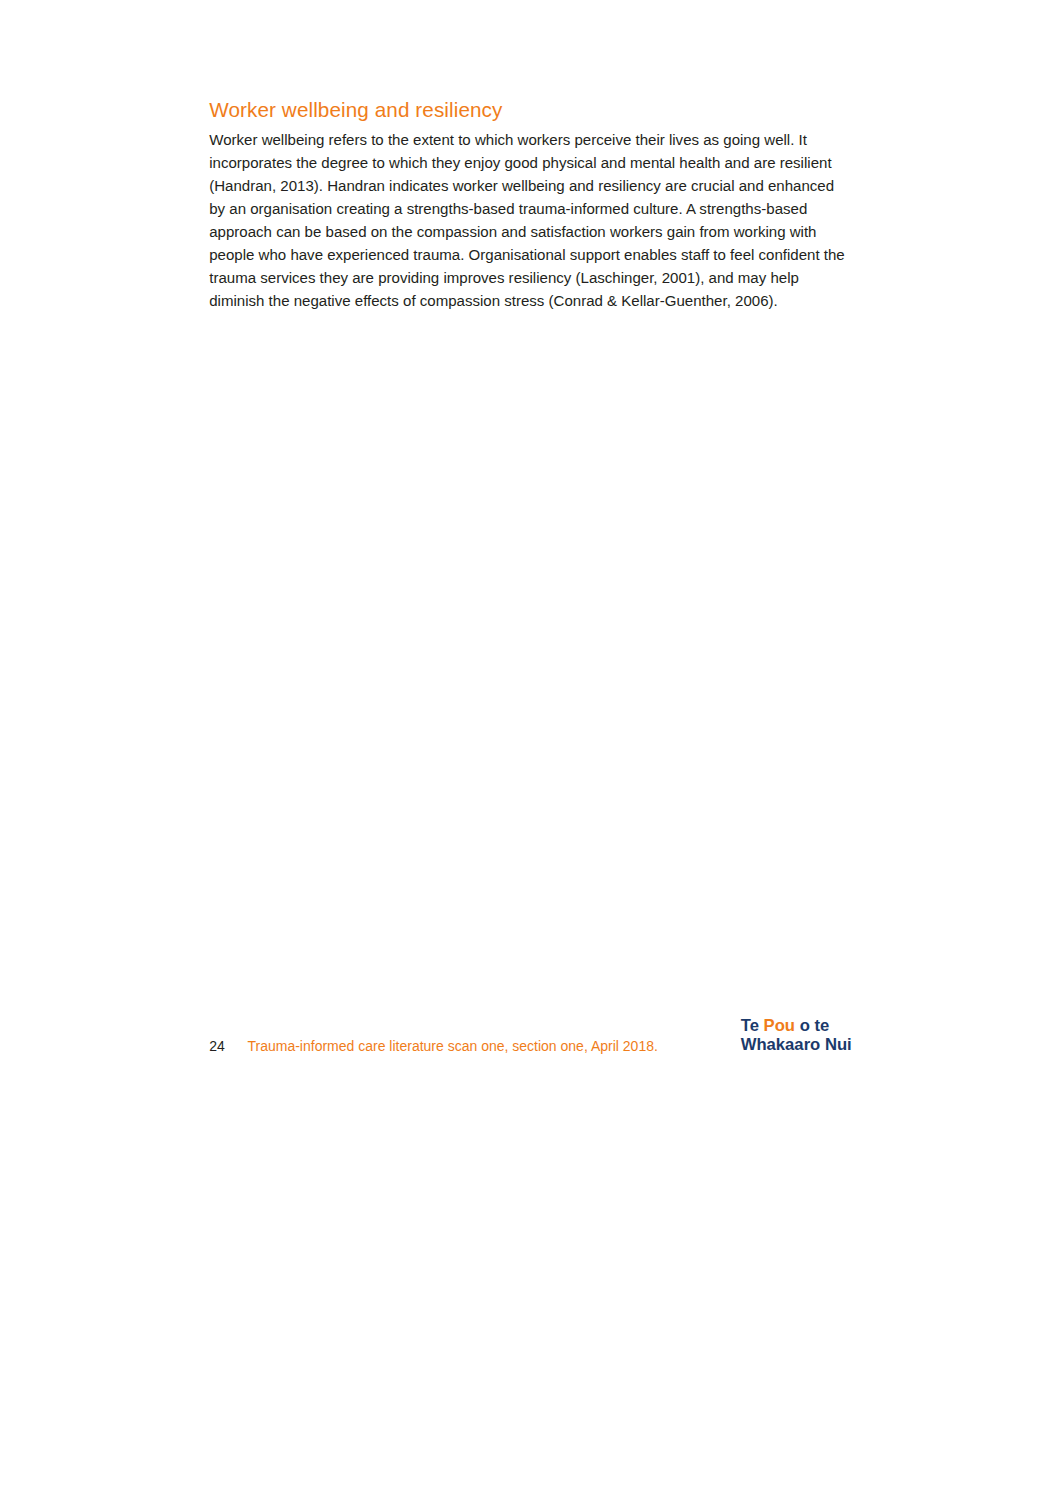Worker wellbeing and resiliency
Worker wellbeing refers to the extent to which workers perceive their lives as going well. It incorporates the degree to which they enjoy good physical and mental health and are resilient (Handran, 2013). Handran indicates worker wellbeing and resiliency are crucial and enhanced by an organisation creating a strengths-based trauma-informed culture. A strengths-based approach can be based on the compassion and satisfaction workers gain from working with people who have experienced trauma. Organisational support enables staff to feel confident the trauma services they are providing improves resiliency (Laschinger, 2001), and may help diminish the negative effects of compassion stress (Conrad & Kellar-Guenther, 2006).
24 Trauma-informed care literature scan one, section one, April 2018.
Te Pou o te
Whakaaro Nui